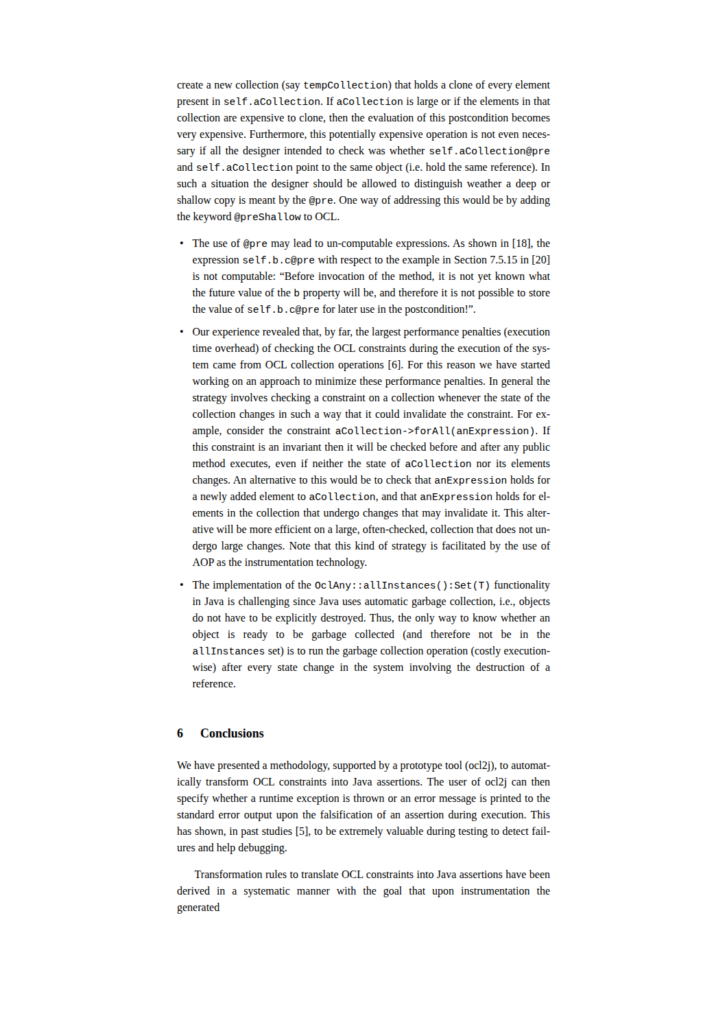create a new collection (say tempCollection) that holds a clone of every element present in self.aCollection. If aCollection is large or if the elements in that collection are expensive to clone, then the evaluation of this postcondition becomes very expensive. Furthermore, this potentially expensive operation is not even necessary if all the designer intended to check was whether self.aCollection@pre and self.aCollection point to the same object (i.e. hold the same reference). In such a situation the designer should be allowed to distinguish weather a deep or shallow copy is meant by the @pre. One way of addressing this would be by adding the keyword @preShallow to OCL.
The use of @pre may lead to un-computable expressions. As shown in [18], the expression self.b.c@pre with respect to the example in Section 7.5.15 in [20] is not computable: “Before invocation of the method, it is not yet known what the future value of the b property will be, and therefore it is not possible to store the value of self.b.c@pre for later use in the postcondition!”.
Our experience revealed that, by far, the largest performance penalties (execution time overhead) of checking the OCL constraints during the execution of the system came from OCL collection operations [6]. For this reason we have started working on an approach to minimize these performance penalties. In general the strategy involves checking a constraint on a collection whenever the state of the collection changes in such a way that it could invalidate the constraint. For example, consider the constraint aCollection->forAll(anExpression). If this constraint is an invariant then it will be checked before and after any public method executes, even if neither the state of aCollection nor its elements changes. An alternative to this would be to check that anExpression holds for a newly added element to aCollection, and that anExpression holds for elements in the collection that undergo changes that may invalidate it. This alterative will be more efficient on a large, often-checked, collection that does not undergo large changes. Note that this kind of strategy is facilitated by the use of AOP as the instrumentation technology.
The implementation of the OclAny::allInstances():Set(T) functionality in Java is challenging since Java uses automatic garbage collection, i.e., objects do not have to be explicitly destroyed. Thus, the only way to know whether an object is ready to be garbage collected (and therefore not be in the allInstances set) is to run the garbage collection operation (costly execution-wise) after every state change in the system involving the destruction of a reference.
6 Conclusions
We have presented a methodology, supported by a prototype tool (ocl2j), to automatically transform OCL constraints into Java assertions. The user of ocl2j can then specify whether a runtime exception is thrown or an error message is printed to the standard error output upon the falsification of an assertion during execution. This has shown, in past studies [5], to be extremely valuable during testing to detect failures and help debugging.
Transformation rules to translate OCL constraints into Java assertions have been derived in a systematic manner with the goal that upon instrumentation the generated